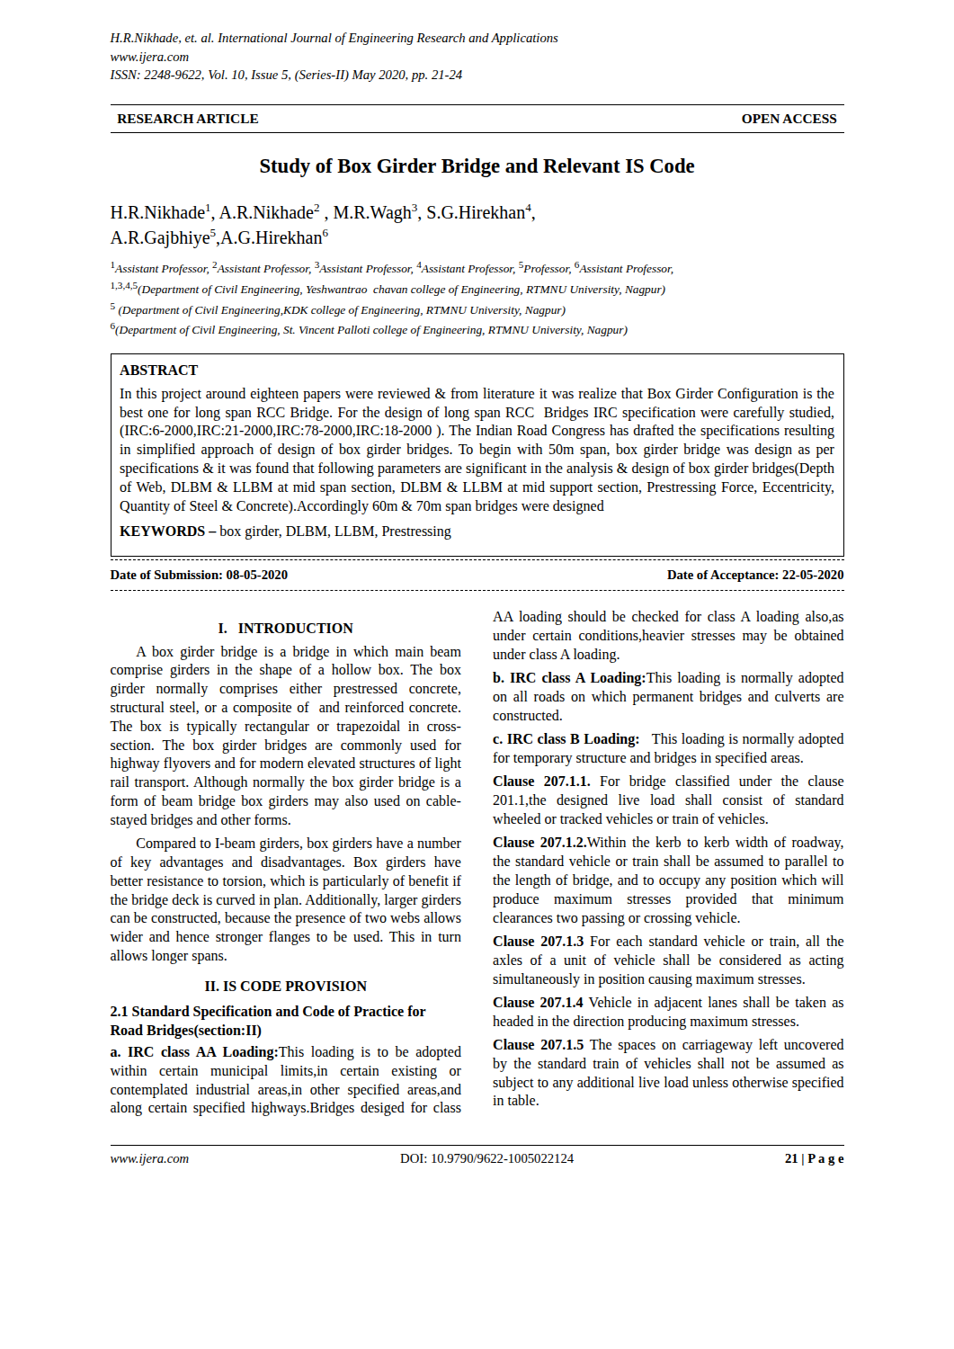H.R.Nikhade, et. al. International Journal of Engineering Research and Applications
www.ijera.com
ISSN: 2248-9622, Vol. 10, Issue 5, (Series-II) May 2020, pp. 21-24
RESEARCH ARTICLE OPEN ACCESS
Study of Box Girder Bridge and Relevant IS Code
H.R.Nikhade1, A.R.Nikhade2 , M.R.Wagh3, S.G.Hirekhan4,
A.R.Gajbhiye5,A.G.Hirekhan6
1Assistant Professor, 2Assistant Professor, 3Assistant Professor, 4Assistant Professor, 5Professor, 6Assistant Professor,
1,3,4,5(Department of Civil Engineering, Yeshwantrao chavan college of Engineering, RTMNU University, Nagpur)
5 (Department of Civil Engineering,KDK college of Engineering, RTMNU University, Nagpur)
6(Department of Civil Engineering, St. Vincent Palloti college of Engineering, RTMNU University, Nagpur)
ABSTRACT
In this project around eighteen papers were reviewed & from literature it was realize that Box Girder Configuration is the best one for long span RCC Bridge. For the design of long span RCC Bridges IRC specification were carefully studied, (IRC:6-2000,IRC:21-2000,IRC:78-2000,IRC:18-2000 ). The Indian Road Congress has drafted the specifications resulting in simplified approach of design of box girder bridges. To begin with 50m span, box girder bridge was design as per specifications & it was found that following parameters are significant in the analysis & design of box girder bridges(Depth of Web, DLBM & LLBM at mid span section, DLBM & LLBM at mid support section, Prestressing Force, Eccentricity, Quantity of Steel & Concrete).Accordingly 60m & 70m span bridges were designed
KEYWORDS – box girder, DLBM, LLBM, Prestressing
Date of Submission: 08-05-2020 Date of Acceptance: 22-05-2020
I. INTRODUCTION
A box girder bridge is a bridge in which main beam comprise girders in the shape of a hollow box. The box girder normally comprises either prestressed concrete, structural steel, or a composite of and reinforced concrete. The box is typically rectangular or trapezoidal in cross-section. The box girder bridges are commonly used for highway flyovers and for modern elevated structures of light rail transport. Although normally the box girder bridge is a form of beam bridge box girders may also used on cable-stayed bridges and other forms.
Compared to I-beam girders, box girders have a number of key advantages and disadvantages. Box girders have better resistance to torsion, which is particularly of benefit if the bridge deck is curved in plan. Additionally, larger girders can be constructed, because the presence of two webs allows wider and hence stronger flanges to be used. This in turn allows longer spans.
II. IS CODE PROVISION
2.1 Standard Specification and Code of Practice for Road Bridges(section:II)
a. IRC class AA Loading: This loading is to be adopted within certain municipal limits,in certain existing or contemplated industrial areas,in other specified areas,and along certain specified highways.Bridges desiged for class AA loading should be checked for class A loading also,as under certain conditions,heavier stresses may be obtained under class A loading.
b. IRC class A Loading: This loading is normally adopted on all roads on which permanent bridges and culverts are constructed.
c. IRC class B Loading: This loading is normally adopted for temporary structure and bridges in specified areas.
Clause 207.1.1. For bridge classified under the clause 201.1,the designed live load shall consist of standard wheeled or tracked vehicles or train of vehicles.
Clause 207.1.2. Within the kerb to kerb width of roadway, the standard vehicle or train shall be assumed to parallel to the length of bridge, and to occupy any position which will produce maximum stresses provided that minimum clearances two passing or crossing vehicle.
Clause 207.1.3 For each standard vehicle or train, all the axles of a unit of vehicle shall be considered as acting simultaneously in position causing maximum stresses.
Clause 207.1.4 Vehicle in adjacent lanes shall be taken as headed in the direction producing maximum stresses.
Clause 207.1.5 The spaces on carriageway left uncovered by the standard train of vehicles shall not be assumed as subject to any additional live load unless otherwise specified in table.
www.ijera.com DOI: 10.9790/9622-1005022124 21 | P a g e